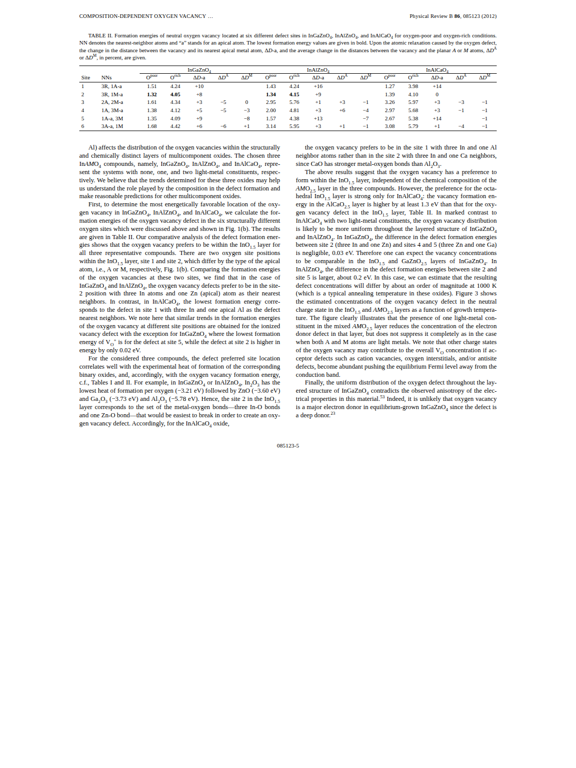Composition-dependent oxygen vacancy …
Physical Review B 86, 085123 (2012)
TABLE II. Formation energies of neutral oxygen vacancy located at six different defect sites in InGaZnO4, InAlZnO4, and InAlCaO4 for oxygen-poor and oxygen-rich conditions. NN denotes the nearest-neighbor atoms and “a” stands for an apical atom. The lowest formation energy values are given in bold. Upon the atomic relaxation caused by the oxygen defect, the change in the distance between the vacancy and its nearest apical metal atom, ΔD-a, and the average change in the distances between the vacancy and the planar A or M atoms, ΔDA or ΔDM, in percent, are given.
| | InGaZnO 4 | InAlZnO 4 | InAlCaO 4 |
| --- | --- | --- | --- |
| Site | NNs | O poor | O rich | Δ D -a | Δ D A | Δ D M | O poor | O rich | Δ D -a | Δ D A | Δ D M | O poor | O rich | Δ D -a | Δ D A | Δ D M |
| 1 | 3R, 1A-a | 1.51 | 4.24 | +10 | | | 1.43 | 4.24 | +16 | | | 1.27 | 3.98 | +14 | | |
| 2 | 3R, 1M-a | 1.32 | 4.05 | +8 | | | 1.34 | 4.15 | +9 | | | 1.39 | 4.10 | 0 | | |
| 3 | 2A, 2M-a | 1.61 | 4.34 | +3 | −5 | 0 | 2.95 | 5.76 | +1 | +3 | −1 | 3.26 | 5.97 | +3 | −3 | −1 |
| 4 | 1A, 3M-a | 1.38 | 4.12 | +5 | −5 | −3 | 2.00 | 4.81 | +3 | +6 | −4 | 2.97 | 5.68 | +3 | −1 | −1 |
| 5 | 1A-a, 3M | 1.35 | 4.09 | +9 | | −8 | 1.57 | 4.38 | +13 | | −7 | 2.67 | 5.38 | +14 | | −1 |
| 6 | 3A-a, 1M | 1.68 | 4.42 | +6 | −6 | +1 | 3.14 | 5.95 | +3 | +1 | −1 | 3.08 | 5.79 | +1 | −4 | −1 |
Al) affects the distribution of the oxygen vacancies within the structurally and chemically distinct layers of multicomponent oxides. The chosen three InAMO4 compounds, namely, InGaZnO4, InAlZnO4, and InAlCaO4, represent the systems with none, one, and two light-metal constituents, respectively. We believe that the trends determined for these three oxides may help us understand the role played by the composition in the defect formation and make reasonable predictions for other multicomponent oxides.
First, to determine the most energetically favorable location of the oxygen vacancy in InGaZnO4, InAlZnO4, and InAlCaO4, we calculate the formation energies of the oxygen vacancy defect in the six structurally different oxygen sites which were discussed above and shown in Fig. 1(b). The results are given in Table II. Our comparative analysis of the defect formation energies shows that the oxygen vacancy prefers to be within the InO1.5 layer for all three representative compounds. There are two oxygen site positions within the InO1.5 layer, site 1 and site 2, which differ by the type of the apical atom, i.e., A or M, respectively, Fig. 1(b). Comparing the formation energies of the oxygen vacancies at these two sites, we find that in the case of InGaZnO4 and InAlZnO4, the oxygen vacancy defects prefer to be in the site-2 position with three In atoms and one Zn (apical) atom as their nearest neighbors. In contrast, in InAlCaO4, the lowest formation energy corresponds to the defect in site 1 with three In and one apical Al as the defect nearest neighbors. We note here that similar trends in the formation energies of the oxygen vacancy at different site positions are obtained for the ionized vacancy defect with the exception for InGaZnO4 where the lowest formation energy of VO+ is for the defect at site 5, while the defect at site 2 is higher in energy by only 0.02 eV.
For the considered three compounds, the defect preferred site location correlates well with the experimental heat of formation of the corresponding binary oxides, and, accordingly, with the oxygen vacancy formation energy, c.f., Tables I and II. For example, in InGaZnO4 or InAlZnO4, In2O3 has the lowest heat of formation per oxygen (−3.21 eV) followed by ZnO (−3.60 eV) and Ga2O3 (−3.73 eV) and Al2O3 (−5.78 eV). Hence, the site 2 in the InO1.5 layer corresponds to the set of the metal-oxygen bonds—three In-O bonds and one Zn-O bond—that would be easiest to break in order to create an oxygen vacancy defect. Accordingly, for the InAlCaO4 oxide,
the oxygen vacancy prefers to be in the site 1 with three In and one Al neighbor atoms rather than in the site 2 with three In and one Ca neighbors, since CaO has stronger metal-oxygen bonds than Al2O3.
The above results suggest that the oxygen vacancy has a preference to form within the InO1.5 layer, independent of the chemical composition of the AMO2.5 layer in the three compounds. However, the preference for the octahedral InO1.5 layer is strong only for InAlCaO4: the vacancy formation energy in the AlCaO2.5 layer is higher by at least 1.3 eV than that for the oxygen vacancy defect in the InO1.5 layer, Table II. In marked contrast to InAlCaO4 with two light-metal constituents, the oxygen vacancy distribution is likely to be more uniform throughout the layered structure of InGaZnO4 and InAlZnO4. In InGaZnO4, the difference in the defect formation energies between site 2 (three In and one Zn) and sites 4 and 5 (three Zn and one Ga) is negligible, 0.03 eV. Therefore one can expect the vacancy concentrations to be comparable in the InO1.5 and GaZnO2.5 layers of InGaZnO4. In InAlZnO4, the difference in the defect formation energies between site 2 and site 5 is larger, about 0.2 eV. In this case, we can estimate that the resulting defect concentrations will differ by about an order of magnitude at 1000 K (which is a typical annealing temperature in these oxides). Figure 3 shows the estimated concentrations of the oxygen vacancy defect in the neutral charge state in the InO1.5 and AMO2.5 layers as a function of growth temperature. The figure clearly illustrates that the presence of one light-metal constituent in the mixed AMO2.5 layer reduces the concentration of the electron donor defect in that layer, but does not suppress it completely as in the case when both A and M atoms are light metals. We note that other charge states of the oxygen vacancy may contribute to the overall VO concentration if acceptor defects such as cation vacancies, oxygen interstitials, and/or antisite defects, become abundant pushing the equilibrium Fermi level away from the conduction band.
Finally, the uniform distribution of the oxygen defect throughout the layered structure of InGaZnO4 contradicts the observed anisotropy of the electrical properties in this material.53 Indeed, it is unlikely that oxygen vacancy is a major electron donor in equilibrium-grown InGaZnO4 since the defect is a deep donor.23
085123-5